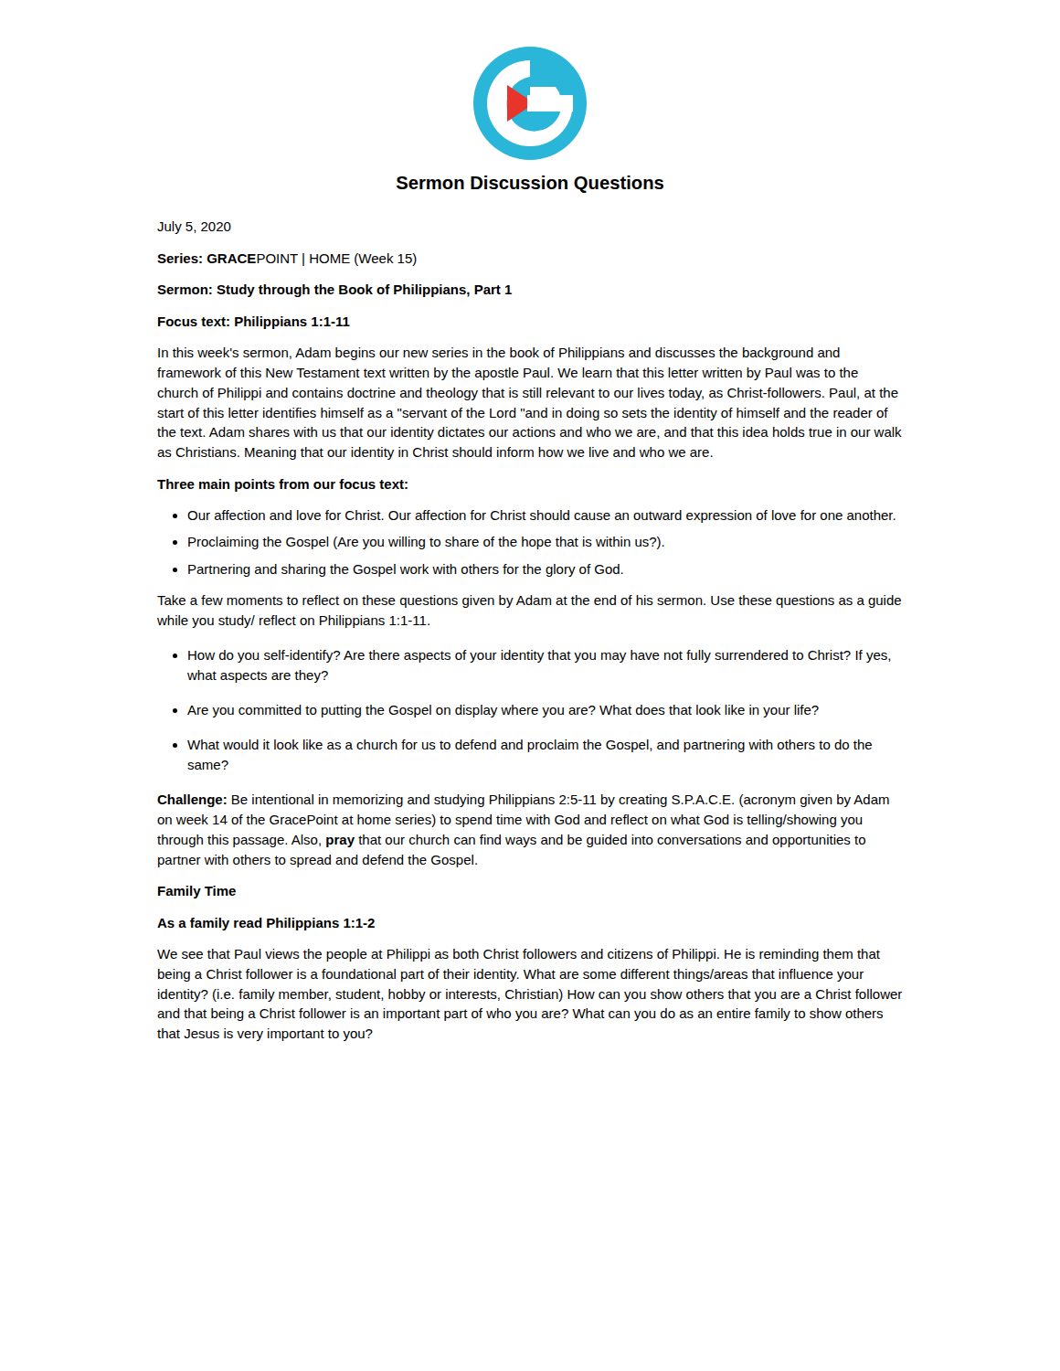Sermon Discussion Questions
July 5, 2020
Series: GRACEPOINT | HOME (Week 15)
Sermon: Study through the Book of Philippians, Part 1
Focus text: Philippians 1:1-11
In this week's sermon, Adam begins our new series in the book of Philippians and discusses the background and framework of this New Testament text written by the apostle Paul. We learn that this letter written by Paul was to the church of Philippi and contains doctrine and theology that is still relevant to our lives today, as Christ-followers. Paul, at the start of this letter identifies himself as a "servant of the Lord "and in doing so sets the identity of himself and the reader of the text. Adam shares with us that our identity dictates our actions and who we are, and that this idea holds true in our walk as Christians. Meaning that our identity in Christ should inform how we live and who we are.
Three main points from our focus text:
Our affection and love for Christ. Our affection for Christ should cause an outward expression of love for one another.
Proclaiming the Gospel (Are you willing to share of the hope that is within us?).
Partnering and sharing the Gospel work with others for the glory of God.
Take a few moments to reflect on these questions given by Adam at the end of his sermon. Use these questions as a guide while you study/ reflect on Philippians 1:1-11.
How do you self-identify? Are there aspects of your identity that you may have not fully surrendered to Christ? If yes, what aspects are they?
Are you committed to putting the Gospel on display where you are? What does that look like in your life?
What would it look like as a church for us to defend and proclaim the Gospel, and partnering with others to do the same?
Challenge: Be intentional in memorizing and studying Philippians 2:5-11 by creating S.P.A.C.E. (acronym given by Adam on week 14 of the GracePoint at home series) to spend time with God and reflect on what God is telling/showing you through this passage. Also, pray that our church can find ways and be guided into conversations and opportunities to partner with others to spread and defend the Gospel.
Family Time
As a family read Philippians 1:1-2
We see that Paul views the people at Philippi as both Christ followers and citizens of Philippi. He is reminding them that being a Christ follower is a foundational part of their identity. What are some different things/areas that influence your identity? (i.e. family member, student, hobby or interests, Christian) How can you show others that you are a Christ follower and that being a Christ follower is an important part of who you are? What can you do as an entire family to show others that Jesus is very important to you?